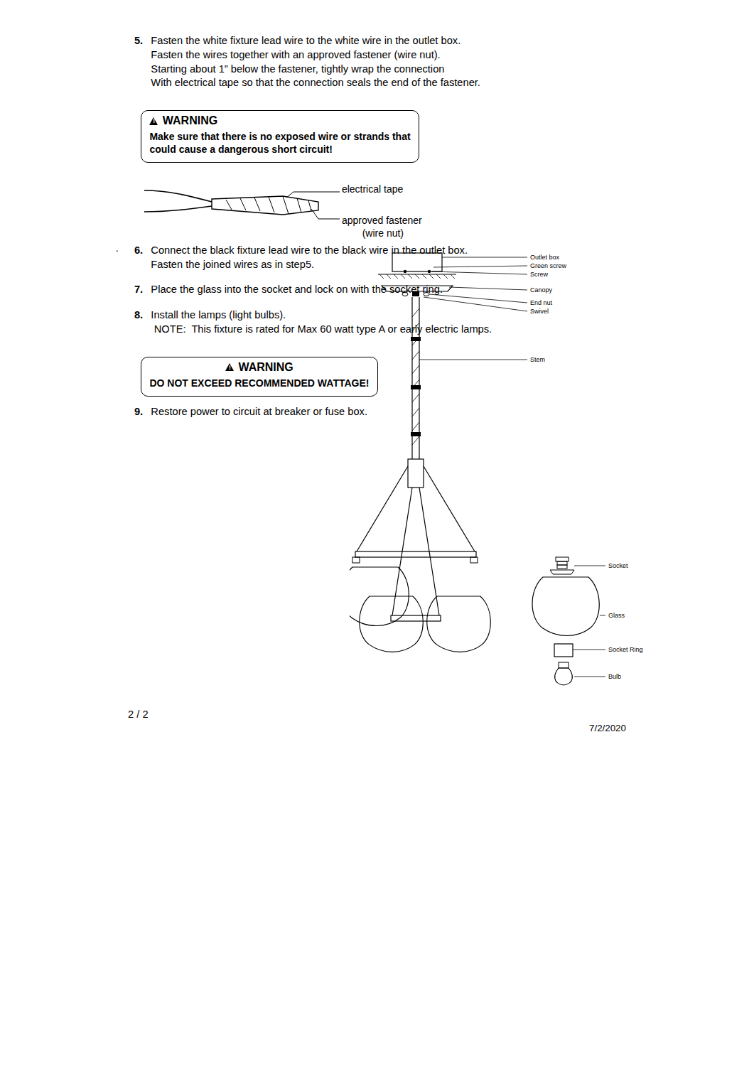5. Fasten the white fixture lead wire to the white wire in the outlet box.
Fasten the wires together with an approved fastener (wire nut).
Starting about 1” below the fastener, tightly wrap the connection
With electrical tape so that the connection seals the end of the fastener.
WARNING
Make sure that there is no exposed wire or strands that
could cause a dangerous short circuit!
electrical tape approved fastener (wire nut)
6. Connect the black fixture lead wire to the black wire in the outlet box.
Fasten the joined wires as in step5.
7. Place the glass into the socket and lock on with the socket ring.
8. Install the lamps (light bulbs). NOTE: This fixture is rated for Max 60 watt type A or early electric lamps.
WARNING
DO NOT EXCEED RECOMMENDED WATTAGE!
9. Restore power to circuit at breaker or fuse box.
.
Outlet box Green screw Screw Canopy End nut Swivel Stem Socket Glass Socket Ring Bulb
2 / 2
7/2/2020